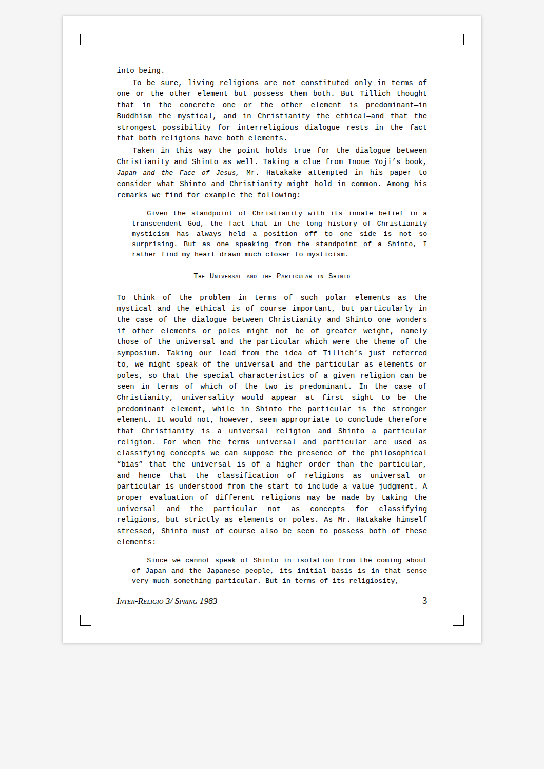into being.
To be sure, living religions are not constituted only in terms of one or the other element but possess them both. But Tillich thought that in the concrete one or the other element is predominant—in Buddhism the mystical, and in Christianity the ethical—and that the strongest possibility for interreligious dialogue rests in the fact that both religions have both elements.
Taken in this way the point holds true for the dialogue between Christianity and Shinto as well. Taking a clue from Inoue Yoji’s book, Japan and the Face of Jesus, Mr. Hatakake attempted in his paper to consider what Shinto and Christianity might hold in common. Among his remarks we find for example the following:
Given the standpoint of Christianity with its innate belief in a transcendent God, the fact that in the long history of Christianity mysticism has always held a position off to one side is not so surprising. But as one speaking from the standpoint of a Shinto, I rather find my heart drawn much closer to mysticism.
The Universal and the Particular in Shinto
To think of the problem in terms of such polar elements as the mystical and the ethical is of course important, but particularly in the case of the dialogue between Christianity and Shinto one wonders if other elements or poles might not be of greater weight, namely those of the universal and the particular which were the theme of the symposium. Taking our lead from the idea of Tillich’s just referred to, we might speak of the universal and the particular as elements or poles, so that the special characteristics of a given religion can be seen in terms of which of the two is predominant. In the case of Christianity, universality would appear at first sight to be the predominant element, while in Shinto the particular is the stronger element. It would not, however, seem appropriate to conclude therefore that Christianity is a universal religion and Shinto a particular religion. For when the terms universal and particular are used as classifying concepts we can suppose the presence of the philosophical “bias” that the universal is of a higher order than the particular, and hence that the classification of religions as universal or particular is understood from the start to include a value judgment. A proper evaluation of different religions may be made by taking the universal and the particular not as concepts for classifying religions, but strictly as elements or poles. As Mr. Hatakake himself stressed, Shinto must of course also be seen to possess both of these elements:
Since we cannot speak of Shinto in isolation from the coming about of Japan and the Japanese people, its initial basis is in that sense very much something particular. But in terms of its religiosity,
Inter-Religio 3/ Spring 1983 3